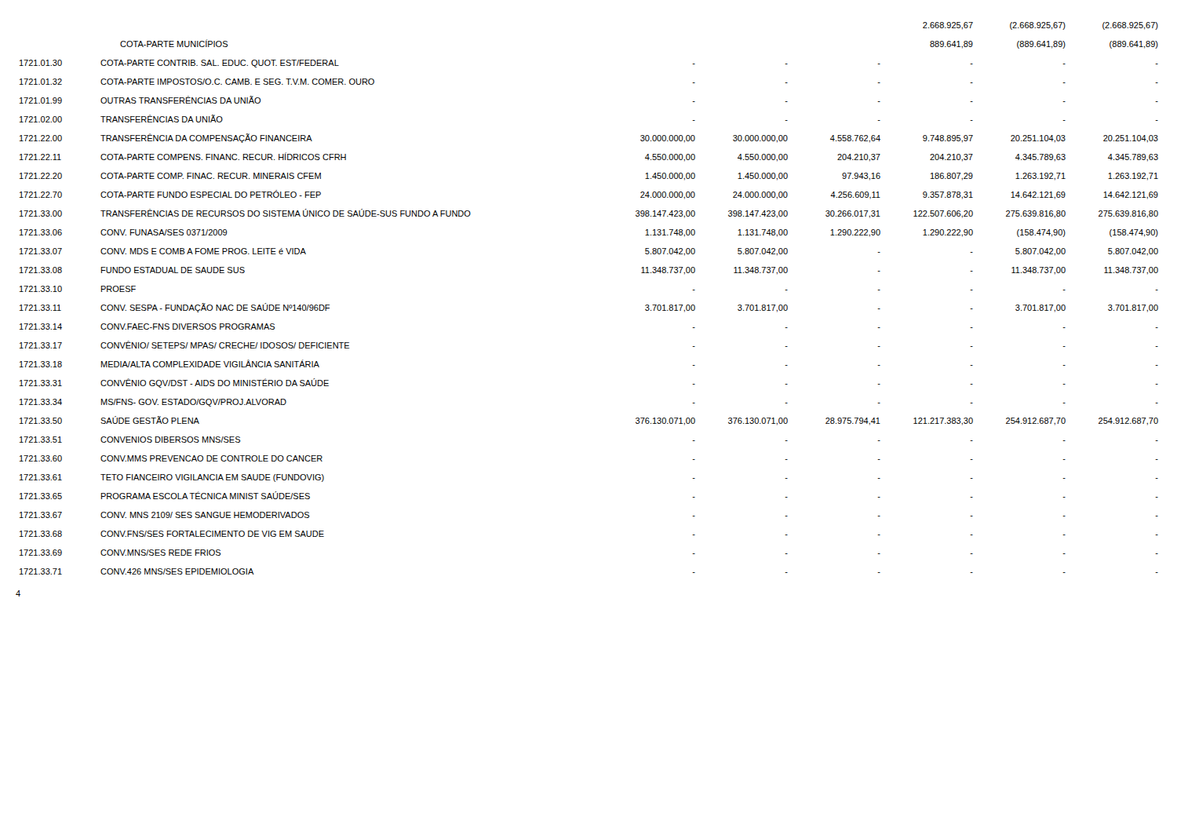| | | | | | 2.668.925,67 | (2.668.925,67) | (2.668.925,67) |
| | COTA-PARTE MUNICÍPIOS | | | | 889.641,89 | (889.641,89) | (889.641,89) |
| 1721.01.30 | COTA-PARTE CONTRIB. SAL. EDUC. QUOT. EST/FEDERAL | - | - | - | - | - | - |
| 1721.01.32 | COTA-PARTE IMPOSTOS/O.C. CAMB. E SEG. T.V.M. COMER. OURO | - | - | - | - | - | - |
| 1721.01.99 | OUTRAS TRANSFERÊNCIAS DA UNIÃO | - | - | - | - | - | - |
| 1721.02.00 | TRANSFERÊNCIAS DA UNIÃO | - | - | - | - | - | - |
| 1721.22.00 | TRANSFERÊNCIA DA COMPENSAÇÃO FINANCEIRA | 30.000.000,00 | 30.000.000,00 | 4.558.762,64 | 9.748.895,97 | 20.251.104,03 | 20.251.104,03 |
| 1721.22.11 | COTA-PARTE COMPENS. FINANC. RECUR. HÍDRICOS CFRH | 4.550.000,00 | 4.550.000,00 | 204.210,37 | 204.210,37 | 4.345.789,63 | 4.345.789,63 |
| 1721.22.20 | COTA-PARTE COMP. FINAC. RECUR. MINERAIS CFEM | 1.450.000,00 | 1.450.000,00 | 97.943,16 | 186.807,29 | 1.263.192,71 | 1.263.192,71 |
| 1721.22.70 | COTA-PARTE FUNDO ESPECIAL DO PETRÓLEO - FEP | 24.000.000,00 | 24.000.000,00 | 4.256.609,11 | 9.357.878,31 | 14.642.121,69 | 14.642.121,69 |
| 1721.33.00 | TRANSFERÊNCIAS DE RECURSOS DO SISTEMA ÚNICO DE SAÚDE-SUS FUNDO A FUNDO | 398.147.423,00 | 398.147.423,00 | 30.266.017,31 | 122.507.606,20 | 275.639.816,80 | 275.639.816,80 |
| 1721.33.06 | CONV. FUNASA/SES 0371/2009 | 1.131.748,00 | 1.131.748,00 | 1.290.222,90 | 1.290.222,90 | (158.474,90) | (158.474,90) |
| 1721.33.07 | CONV. MDS E COMB A FOME PROG. LEITE é VIDA | 5.807.042,00 | 5.807.042,00 | - | - | 5.807.042,00 | 5.807.042,00 |
| 1721.33.08 | FUNDO ESTADUAL DE SAUDE SUS | 11.348.737,00 | 11.348.737,00 | - | - | 11.348.737,00 | 11.348.737,00 |
| 1721.33.10 | PROESF | - | - | - | - | - | - |
| 1721.33.11 | CONV. SESPA - FUNDAÇÃO NAC DE SAÚDE Nº140/96DF | 3.701.817,00 | 3.701.817,00 | - | - | 3.701.817,00 | 3.701.817,00 |
| 1721.33.14 | CONV.FAEC-FNS DIVERSOS PROGRAMAS | - | - | - | - | - | - |
| 1721.33.17 | CONVÊNIO/ SETEPS/ MPAS/ CRECHE/ IDOSOS/ DEFICIENTE | - | - | - | - | - | - |
| 1721.33.18 | MEDIA/ALTA COMPLEXIDADE VIGILÂNCIA SANITÁRIA | - | - | - | - | - | - |
| 1721.33.31 | CONVÊNIO GQV/DST - AIDS DO MINISTÉRIO DA SAÚDE | - | - | - | - | - | - |
| 1721.33.34 | MS/FNS- GOV. ESTADO/GQV/PROJ.ALVORAD | - | - | - | - | - | - |
| 1721.33.50 | SAÚDE GESTÃO PLENA | 376.130.071,00 | 376.130.071,00 | 28.975.794,41 | 121.217.383,30 | 254.912.687,70 | 254.912.687,70 |
| 1721.33.51 | CONVENIOS DIBERSOS MNS/SES | - | - | - | - | - | - |
| 1721.33.60 | CONV.MMS PREVENCAO DE CONTROLE DO CANCER | - | - | - | - | - | - |
| 1721.33.61 | TETO FIANCEIRO VIGILANCIA EM SAUDE (FUNDOVIG) | - | - | - | - | - | - |
| 1721.33.65 | PROGRAMA ESCOLA TÉCNICA MINIST SAÚDE/SES | - | - | - | - | - | - |
| 1721.33.67 | CONV. MNS 2109/ SES SANGUE HEMODERIVADOS | - | - | - | - | - | - |
| 1721.33.68 | CONV.FNS/SES FORTALECIMENTO DE VIG EM SAUDE | - | - | - | - | - | - |
| 1721.33.69 | CONV.MNS/SES REDE FRIOS | - | - | - | - | - | - |
| 1721.33.71 | CONV.426 MNS/SES EPIDEMIOLOGIA | - | - | - | - | - | - |
4